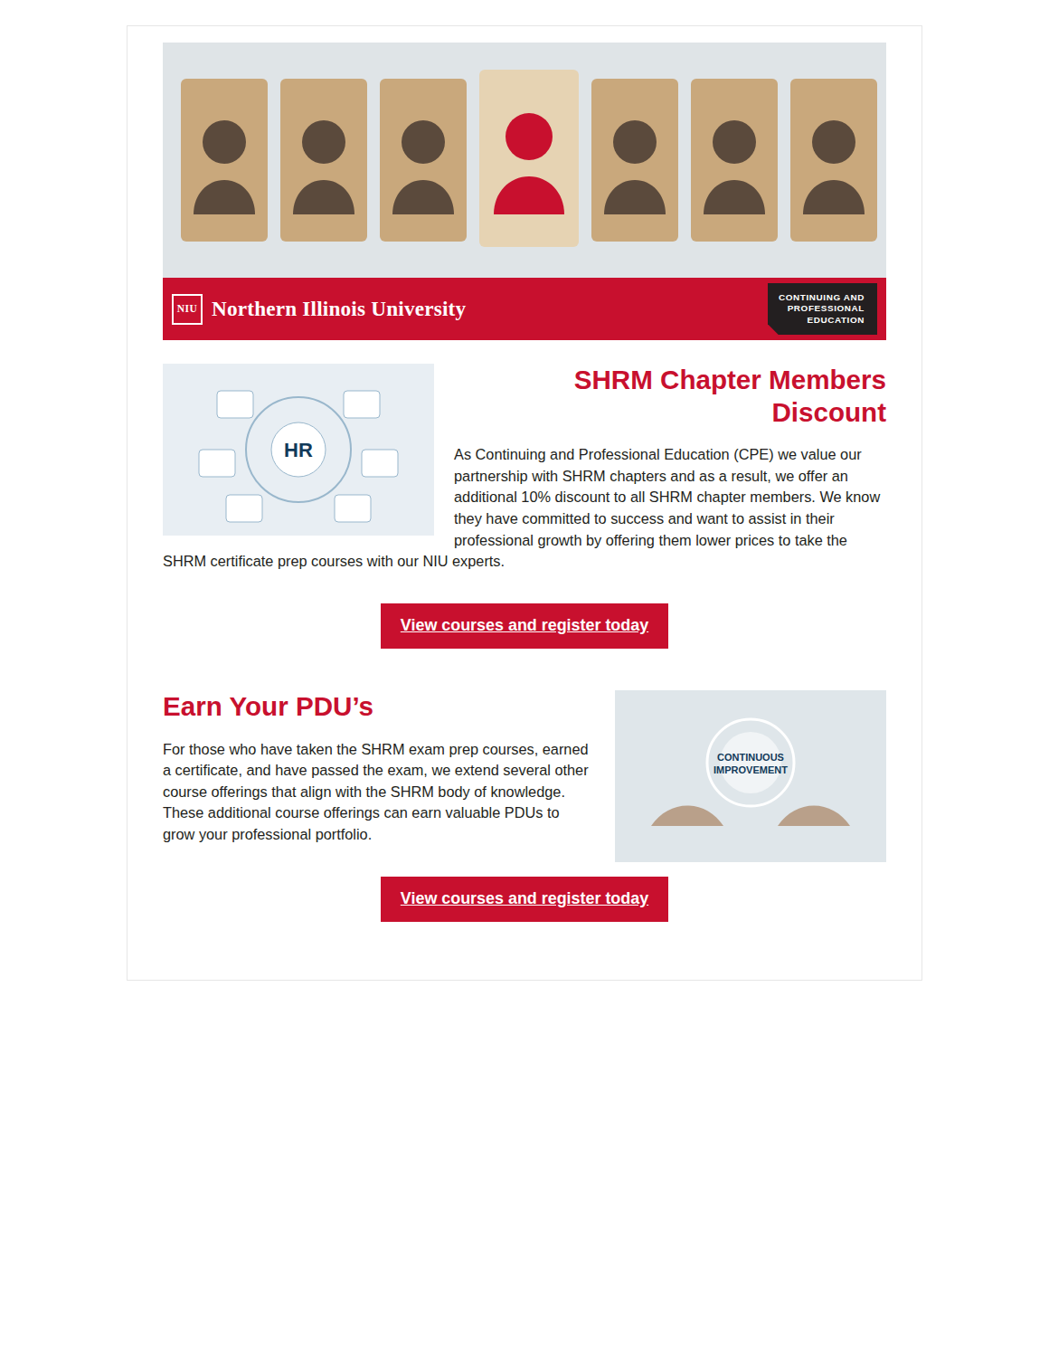NIU Northern Illinois University
Continuing and
Professional
Education
SHRM Chapter Members
Discount
As Continuing and Professional Education (CPE) we value our partnership with SHRM chapters and as a result, we offer an additional 10% discount to all SHRM chapter members. We know they have committed to success and want to assist in their professional growth by offering them lower prices to take the SHRM certificate prep courses with our NIU experts.
View courses and register today
Earn Your PDU’s
For those who have taken the SHRM exam prep courses, earned a certificate, and have passed the exam, we extend several other course offerings that align with the SHRM body of knowledge. These additional course offerings can earn valuable PDUs to grow your professional portfolio.
View courses and register today